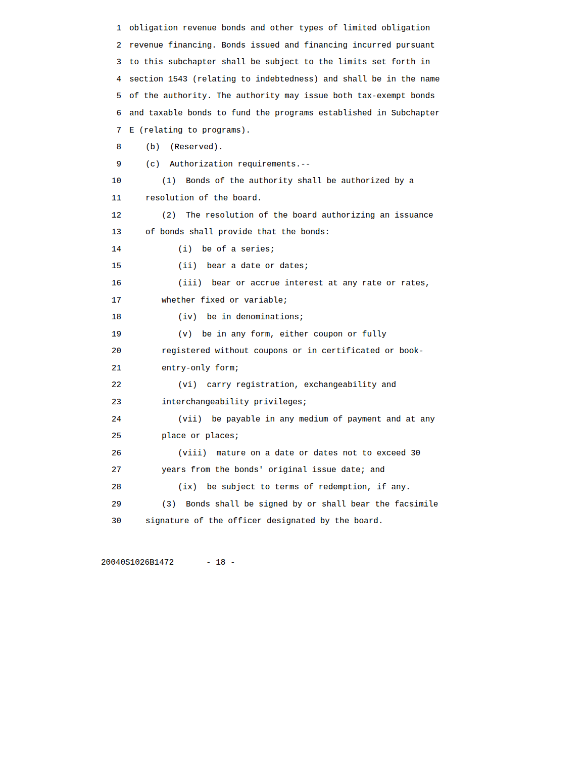obligation revenue bonds and other types of limited obligation
revenue financing. Bonds issued and financing incurred pursuant
to this subchapter shall be subject to the limits set forth in
section 1543 (relating to indebtedness) and shall be in the name
of the authority. The authority may issue both tax-exempt bonds
and taxable bonds to fund the programs established in Subchapter
E (relating to programs).
(b) (Reserved).
(c) Authorization requirements.--
(1) Bonds of the authority shall be authorized by a
resolution of the board.
(2) The resolution of the board authorizing an issuance
of bonds shall provide that the bonds:
(i) be of a series;
(ii) bear a date or dates;
(iii) bear or accrue interest at any rate or rates,
whether fixed or variable;
(iv) be in denominations;
(v) be in any form, either coupon or fully
registered without coupons or in certificated or book-
entry-only form;
(vi) carry registration, exchangeability and
interchangeability privileges;
(vii) be payable in any medium of payment and at any
place or places;
(viii) mature on a date or dates not to exceed 30
years from the bonds' original issue date; and
(ix) be subject to terms of redemption, if any.
(3) Bonds shall be signed by or shall bear the facsimile
signature of the officer designated by the board.
20040S1026B1472 - 18 -